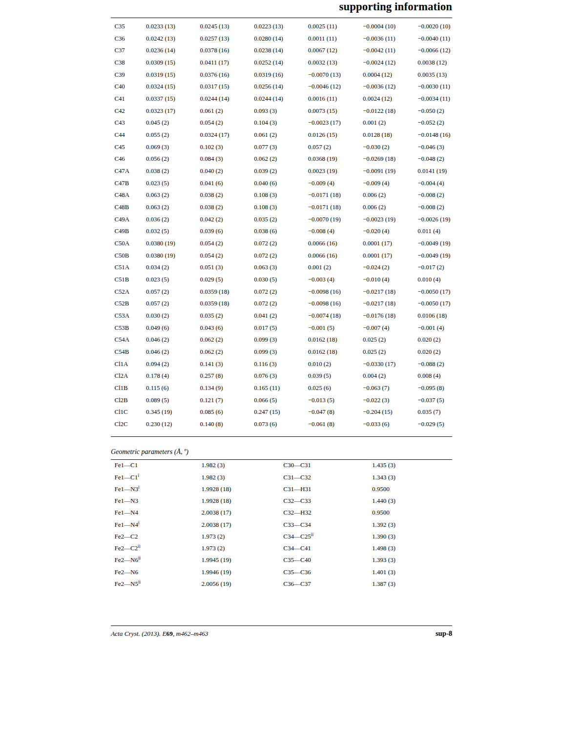supporting information
| C35 | 0.0233 (13) | 0.0245 (13) | 0.0223 (13) | 0.0025 (11) | −0.0004 (10) | −0.0020 (10) |
| C36 | 0.0242 (13) | 0.0257 (13) | 0.0280 (14) | 0.0011 (11) | −0.0036 (11) | −0.0040 (11) |
| C37 | 0.0236 (14) | 0.0378 (16) | 0.0238 (14) | 0.0067 (12) | −0.0042 (11) | −0.0066 (12) |
| C38 | 0.0309 (15) | 0.0411 (17) | 0.0252 (14) | 0.0032 (13) | −0.0024 (12) | 0.0038 (12) |
| C39 | 0.0319 (15) | 0.0376 (16) | 0.0319 (16) | −0.0070 (13) | 0.0004 (12) | 0.0035 (13) |
| C40 | 0.0324 (15) | 0.0317 (15) | 0.0256 (14) | −0.0046 (12) | −0.0036 (12) | −0.0030 (11) |
| C41 | 0.0337 (15) | 0.0244 (14) | 0.0244 (14) | 0.0016 (11) | 0.0024 (12) | −0.0034 (11) |
| C42 | 0.0323 (17) | 0.061 (2) | 0.093 (3) | 0.0073 (15) | −0.0122 (18) | −0.050 (2) |
| C43 | 0.045 (2) | 0.054 (2) | 0.104 (3) | −0.0023 (17) | 0.001 (2) | −0.052 (2) |
| C44 | 0.055 (2) | 0.0324 (17) | 0.061 (2) | 0.0126 (15) | 0.0128 (18) | −0.0148 (16) |
| C45 | 0.069 (3) | 0.102 (3) | 0.077 (3) | 0.057 (2) | −0.030 (2) | −0.046 (3) |
| C46 | 0.056 (2) | 0.084 (3) | 0.062 (2) | 0.0368 (19) | −0.0269 (18) | −0.048 (2) |
| C47A | 0.038 (2) | 0.040 (2) | 0.039 (2) | 0.0023 (19) | −0.0091 (19) | 0.0141 (19) |
| C47B | 0.023 (5) | 0.041 (6) | 0.040 (6) | −0.009 (4) | −0.009 (4) | −0.004 (4) |
| C48A | 0.063 (2) | 0.038 (2) | 0.108 (3) | −0.0171 (18) | 0.006 (2) | −0.008 (2) |
| C48B | 0.063 (2) | 0.038 (2) | 0.108 (3) | −0.0171 (18) | 0.006 (2) | −0.008 (2) |
| C49A | 0.036 (2) | 0.042 (2) | 0.035 (2) | −0.0070 (19) | −0.0023 (19) | −0.0026 (19) |
| C49B | 0.032 (5) | 0.039 (6) | 0.038 (6) | −0.008 (4) | −0.020 (4) | 0.011 (4) |
| C50A | 0.0380 (19) | 0.054 (2) | 0.072 (2) | 0.0066 (16) | 0.0001 (17) | −0.0049 (19) |
| C50B | 0.0380 (19) | 0.054 (2) | 0.072 (2) | 0.0066 (16) | 0.0001 (17) | −0.0049 (19) |
| C51A | 0.034 (2) | 0.051 (3) | 0.063 (3) | 0.001 (2) | −0.024 (2) | −0.017 (2) |
| C51B | 0.023 (5) | 0.029 (5) | 0.030 (5) | −0.003 (4) | −0.010 (4) | 0.010 (4) |
| C52A | 0.057 (2) | 0.0359 (18) | 0.072 (2) | −0.0098 (16) | −0.0217 (18) | −0.0050 (17) |
| C52B | 0.057 (2) | 0.0359 (18) | 0.072 (2) | −0.0098 (16) | −0.0217 (18) | −0.0050 (17) |
| C53A | 0.030 (2) | 0.035 (2) | 0.041 (2) | −0.0074 (18) | −0.0176 (18) | 0.0106 (18) |
| C53B | 0.049 (6) | 0.043 (6) | 0.017 (5) | −0.001 (5) | −0.007 (4) | −0.001 (4) |
| C54A | 0.046 (2) | 0.062 (2) | 0.099 (3) | 0.0162 (18) | 0.025 (2) | 0.020 (2) |
| C54B | 0.046 (2) | 0.062 (2) | 0.099 (3) | 0.0162 (18) | 0.025 (2) | 0.020 (2) |
| Cl1A | 0.094 (2) | 0.141 (3) | 0.116 (3) | 0.010 (2) | −0.0330 (17) | −0.088 (2) |
| Cl2A | 0.178 (4) | 0.257 (8) | 0.076 (3) | 0.039 (5) | 0.004 (2) | 0.008 (4) |
| Cl1B | 0.115 (6) | 0.134 (9) | 0.165 (11) | 0.025 (6) | −0.063 (7) | −0.095 (8) |
| Cl2B | 0.089 (5) | 0.121 (7) | 0.066 (5) | −0.013 (5) | −0.022 (3) | −0.037 (5) |
| Cl1C | 0.345 (19) | 0.085 (6) | 0.247 (15) | −0.047 (8) | −0.204 (15) | 0.035 (7) |
| Cl2C | 0.230 (12) | 0.140 (8) | 0.073 (6) | −0.061 (8) | −0.033 (6) | −0.029 (5) |
Geometric parameters (Å, º)
| Fe1—C1 | 1.982 (3) | C30—C31 | 1.435 (3) |
| Fe1—C1 i | 1.982 (3) | C31—C32 | 1.343 (3) |
| Fe1—N3 i | 1.9928 (18) | C31—H31 | 0.9500 |
| Fe1—N3 | 1.9928 (18) | C32—C33 | 1.440 (3) |
| Fe1—N4 | 2.0038 (17) | C32—H32 | 0.9500 |
| Fe1—N4 i | 2.0038 (17) | C33—C34 | 1.392 (3) |
| Fe2—C2 | 1.973 (2) | C34—C25 ii | 1.390 (3) |
| Fe2—C2 ii | 1.973 (2) | C34—C41 | 1.498 (3) |
| Fe2—N6 ii | 1.9945 (19) | C35—C40 | 1.393 (3) |
| Fe2—N6 | 1.9946 (19) | C35—C36 | 1.401 (3) |
| Fe2—N5 ii | 2.0056 (19) | C36—C37 | 1.387 (3) |
Acta Cryst. (2013). E69, m462–m463
sup-8